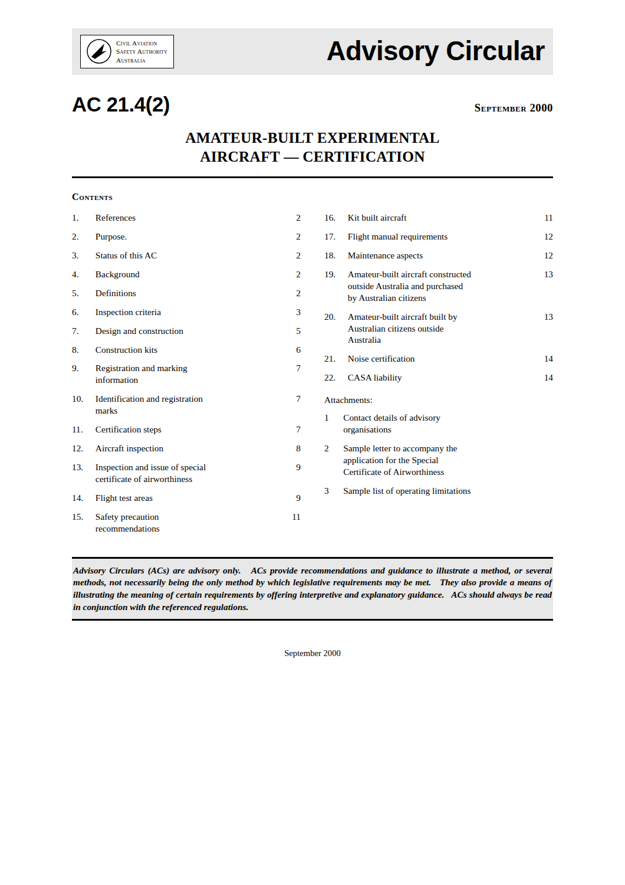Civil Aviation
Safety Authority
Australia
Advisory Circular
AC 21.4(2) September 2000
AMATEUR-BUILT EXPERIMENTAL
AIRCRAFT — CERTIFICATION
Contents
| 1. | References | 2 |
| 2. | Purpose. | 2 |
| 3. | Status of this AC | 2 |
| 4. | Background | 2 |
| 5. | Definitions | 2 |
| 6. | Inspection criteria | 3 |
| 7. | Design and construction | 5 |
| 8. | Construction kits | 6 |
| 9. | Registration and marking information | 7 |
| 10. | Identification and registration marks | 7 |
| 11. | Certification steps | 7 |
| 12. | Aircraft inspection | 8 |
| 13. | Inspection and issue of special certificate of airworthiness | 9 |
| 14. | Flight test areas | 9 |
| 15. | Safety precaution recommendations | 11 |
| 16. | Kit built aircraft | 11 |
| 17. | Flight manual requirements | 12 |
| 18. | Maintenance aspects | 12 |
| 19. | Amateur-built aircraft constructed outside Australia and purchased by Australian citizens | 13 |
| 20. | Amateur-built aircraft built by Australian citizens outside Australia | 13 |
| 21. | Noise certification | 14 |
| 22. | CASA liability | 14 |
Attachments:
| 1 | Contact details of advisory organisations |
| 2 | Sample letter to accompany the application for the Special Certificate of Airworthiness |
| 3 | Sample list of operating limitations |
Advisory Circulars (ACs) are advisory only. ACs provide recommendations and guidance to illustrate a method, or several methods, not necessarily being the only method by which legislative requirements may be met. They also provide a means of illustrating the meaning of certain requirements by offering interpretive and explanatory guidance. ACs should always be read in conjunction with the referenced regulations.
September 2000